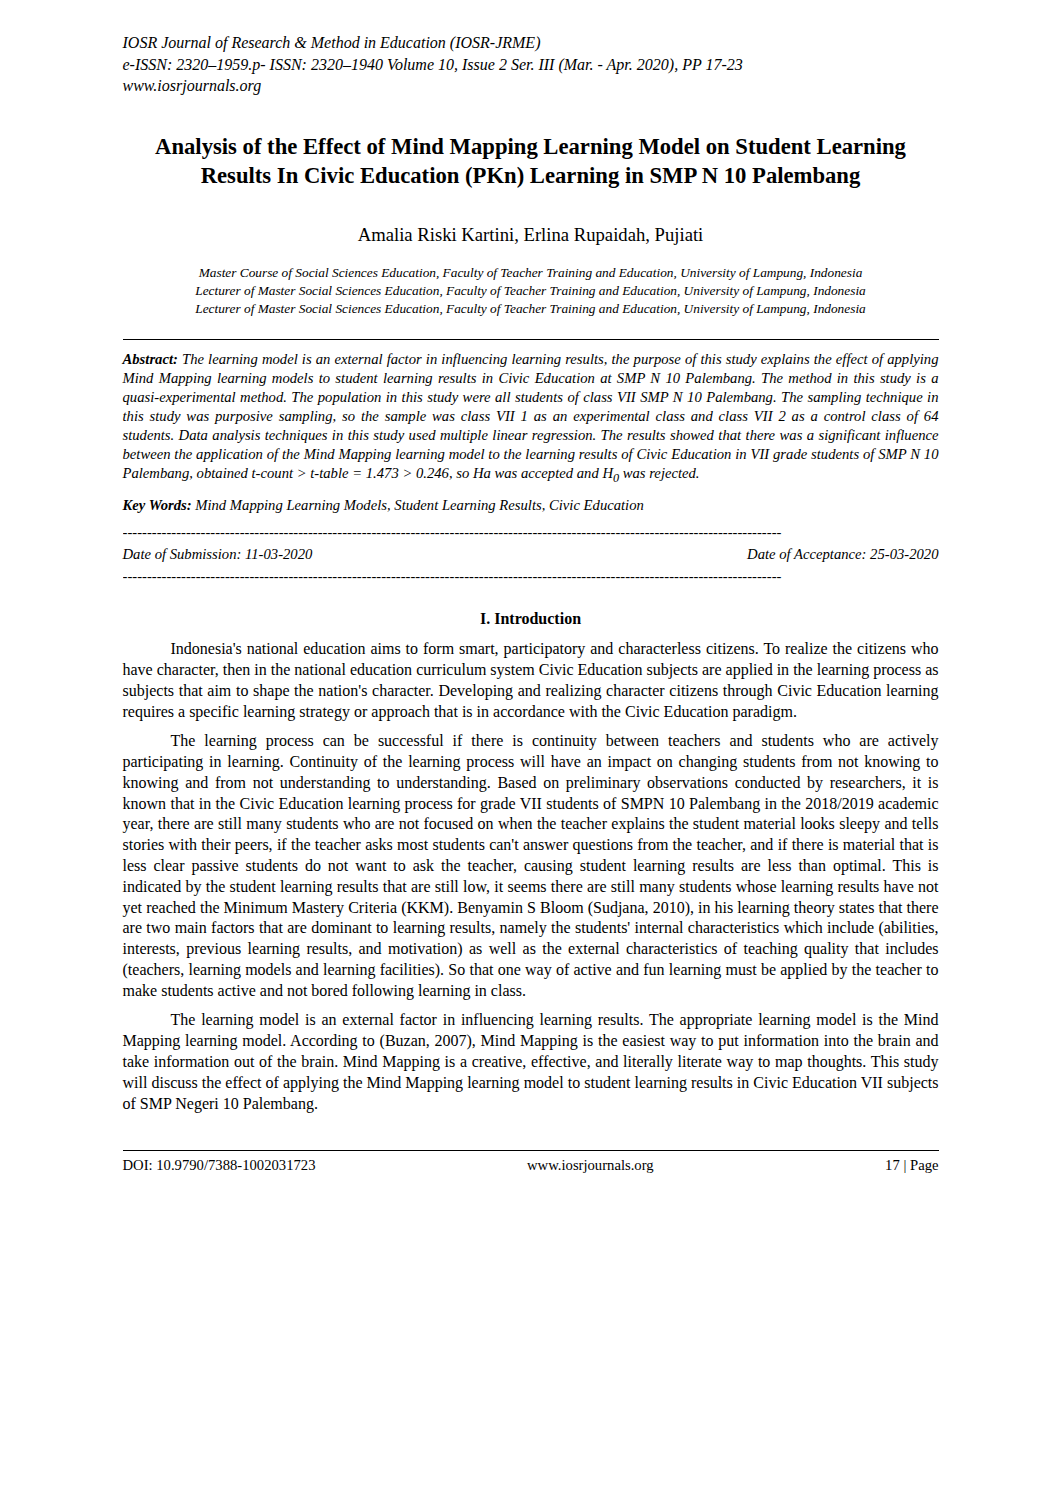IOSR Journal of Research & Method in Education (IOSR-JRME)
e-ISSN: 2320–1959.p- ISSN: 2320–1940 Volume 10, Issue 2 Ser. III (Mar. - Apr. 2020), PP 17-23
www.iosrjournals.org
Analysis of the Effect of Mind Mapping Learning Model on Student Learning Results In Civic Education (PKn) Learning in SMP N 10 Palembang
Amalia Riski Kartini, Erlina Rupaidah, Pujiati
Master Course of Social Sciences Education, Faculty of Teacher Training and Education, University of Lampung, Indonesia
Lecturer of Master Social Sciences Education, Faculty of Teacher Training and Education, University of Lampung, Indonesia
Lecturer of Master Social Sciences Education, Faculty of Teacher Training and Education, University of Lampung, Indonesia
Abstract: The learning model is an external factor in influencing learning results, the purpose of this study explains the effect of applying Mind Mapping learning models to student learning results in Civic Education at SMP N 10 Palembang. The method in this study is a quasi-experimental method. The population in this study were all students of class VII SMP N 10 Palembang. The sampling technique in this study was purposive sampling, so the sample was class VII 1 as an experimental class and class VII 2 as a control class of 64 students. Data analysis techniques in this study used multiple linear regression. The results showed that there was a significant influence between the application of the Mind Mapping learning model to the learning results of Civic Education in VII grade students of SMP N 10 Palembang, obtained t-count > t-table = 1.473 > 0.246, so Ha was accepted and H0 was rejected.
Key Words: Mind Mapping Learning Models, Student Learning Results, Civic Education
---------------------------------------------------------------------------------------------------------------------------------------
Date of Submission: 11-03-2020 Date of Acceptance: 25-03-2020
---------------------------------------------------------------------------------------------------------------------------------------
I. Introduction
Indonesia's national education aims to form smart, participatory and characterless citizens. To realize the citizens who have character, then in the national education curriculum system Civic Education subjects are applied in the learning process as subjects that aim to shape the nation's character. Developing and realizing character citizens through Civic Education learning requires a specific learning strategy or approach that is in accordance with the Civic Education paradigm.
The learning process can be successful if there is continuity between teachers and students who are actively participating in learning. Continuity of the learning process will have an impact on changing students from not knowing to knowing and from not understanding to understanding. Based on preliminary observations conducted by researchers, it is known that in the Civic Education learning process for grade VII students of SMPN 10 Palembang in the 2018/2019 academic year, there are still many students who are not focused on when the teacher explains the student material looks sleepy and tells stories with their peers, if the teacher asks most students can't answer questions from the teacher, and if there is material that is less clear passive students do not want to ask the teacher, causing student learning results are less than optimal. This is indicated by the student learning results that are still low, it seems there are still many students whose learning results have not yet reached the Minimum Mastery Criteria (KKM). Benyamin S Bloom (Sudjana, 2010), in his learning theory states that there are two main factors that are dominant to learning results, namely the students' internal characteristics which include (abilities, interests, previous learning results, and motivation) as well as the external characteristics of teaching quality that includes (teachers, learning models and learning facilities). So that one way of active and fun learning must be applied by the teacher to make students active and not bored following learning in class.
The learning model is an external factor in influencing learning results. The appropriate learning model is the Mind Mapping learning model. According to (Buzan, 2007), Mind Mapping is the easiest way to put information into the brain and take information out of the brain. Mind Mapping is a creative, effective, and literally literate way to map thoughts. This study will discuss the effect of applying the Mind Mapping learning model to student learning results in Civic Education VII subjects of SMP Negeri 10 Palembang.
DOI: 10.9790/7388-1002031723 www.iosrjournals.org 17 | Page